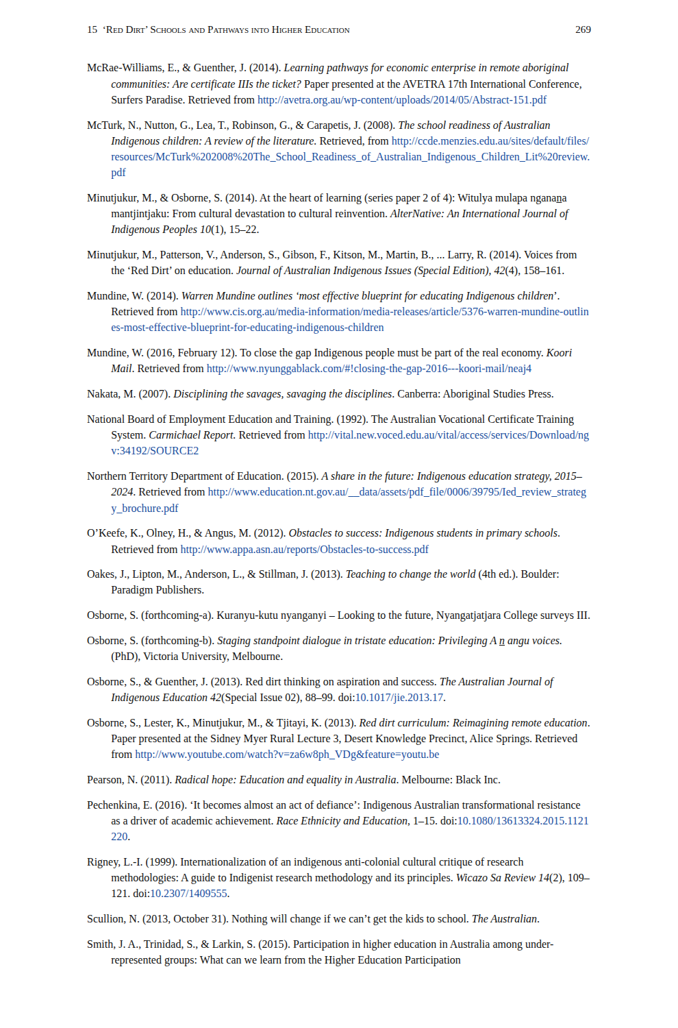15 ‘Red Dirt’ Schools and Pathways into Higher Education 269
McRae-Williams, E., & Guenther, J. (2014). Learning pathways for economic enterprise in remote aboriginal communities: Are certificate IIIs the ticket? Paper presented at the AVETRA 17th International Conference, Surfers Paradise. Retrieved from http://avetra.org.au/wp-content/uploads/2014/05/Abstract-151.pdf
McTurk, N., Nutton, G., Lea, T., Robinson, G., & Carapetis, J. (2008). The school readiness of Australian Indigenous children: A review of the literature. Retrieved, from http://ccde.menzies.edu.au/sites/default/files/resources/McTurk%202008%20The_School_Readiness_of_Australian_Indigenous_Children_Lit%20review.pdf
Minutjukur, M., & Osborne, S. (2014). At the heart of learning (series paper 2 of 4): Witulya mulapa nganana mantjintjaku: From cultural devastation to cultural reinvention. AlterNative: An International Journal of Indigenous Peoples 10(1), 15–22.
Minutjukur, M., Patterson, V., Anderson, S., Gibson, F., Kitson, M., Martin, B., ... Larry, R. (2014). Voices from the ‘Red Dirt’ on education. Journal of Australian Indigenous Issues (Special Edition), 42(4), 158–161.
Mundine, W. (2014). Warren Mundine outlines ‘most effective blueprint for educating Indigenous children’. Retrieved from http://www.cis.org.au/media-information/media-releases/article/5376-warren-mundine-outlines-most-effective-blueprint-for-educating-indigenous-children
Mundine, W. (2016, February 12). To close the gap Indigenous people must be part of the real economy. Koori Mail. Retrieved from http://www.nyunggablack.com/#!closing-the-gap-2016---koori-mail/neaj4
Nakata, M. (2007). Disciplining the savages, savaging the disciplines. Canberra: Aboriginal Studies Press.
National Board of Employment Education and Training. (1992). The Australian Vocational Certificate Training System. Carmichael Report. Retrieved from http://vital.new.voced.edu.au/vital/access/services/Download/ngv:34192/SOURCE2
Northern Territory Department of Education. (2015). A share in the future: Indigenous education strategy, 2015–2024. Retrieved from http://www.education.nt.gov.au/__data/assets/pdf_file/0006/39795/Ied_review_strategy_brochure.pdf
O’Keefe, K., Olney, H., & Angus, M. (2012). Obstacles to success: Indigenous students in primary schools. Retrieved from http://www.appa.asn.au/reports/Obstacles-to-success.pdf
Oakes, J., Lipton, M., Anderson, L., & Stillman, J. (2013). Teaching to change the world (4th ed.). Boulder: Paradigm Publishers.
Osborne, S. (forthcoming-a). Kuranyu-kutu nyanganyi – Looking to the future, Nyangatjatjara College surveys III.
Osborne, S. (forthcoming-b). Staging standpoint dialogue in tristate education: Privileging A n angu voices. (PhD), Victoria University, Melbourne.
Osborne, S., & Guenther, J. (2013). Red dirt thinking on aspiration and success. The Australian Journal of Indigenous Education 42(Special Issue 02), 88–99. doi:10.1017/jie.2013.17.
Osborne, S., Lester, K., Minutjukur, M., & Tjitayi, K. (2013). Red dirt curriculum: Reimagining remote education. Paper presented at the Sidney Myer Rural Lecture 3, Desert Knowledge Precinct, Alice Springs. Retrieved from http://www.youtube.com/watch?v=za6w8ph_VDg&feature=youtu.be
Pearson, N. (2011). Radical hope: Education and equality in Australia. Melbourne: Black Inc.
Pechenkina, E. (2016). ‘It becomes almost an act of defiance’: Indigenous Australian transformational resistance as a driver of academic achievement. Race Ethnicity and Education, 1–15. doi:10.1080/13613324.2015.1121220.
Rigney, L.-I. (1999). Internationalization of an indigenous anti-colonial cultural critique of research methodologies: A guide to Indigenist research methodology and its principles. Wicazo Sa Review 14(2), 109–121. doi:10.2307/1409555.
Scullion, N. (2013, October 31). Nothing will change if we can’t get the kids to school. The Australian.
Smith, J. A., Trinidad, S., & Larkin, S. (2015). Participation in higher education in Australia among under-represented groups: What can we learn from the Higher Education Participation